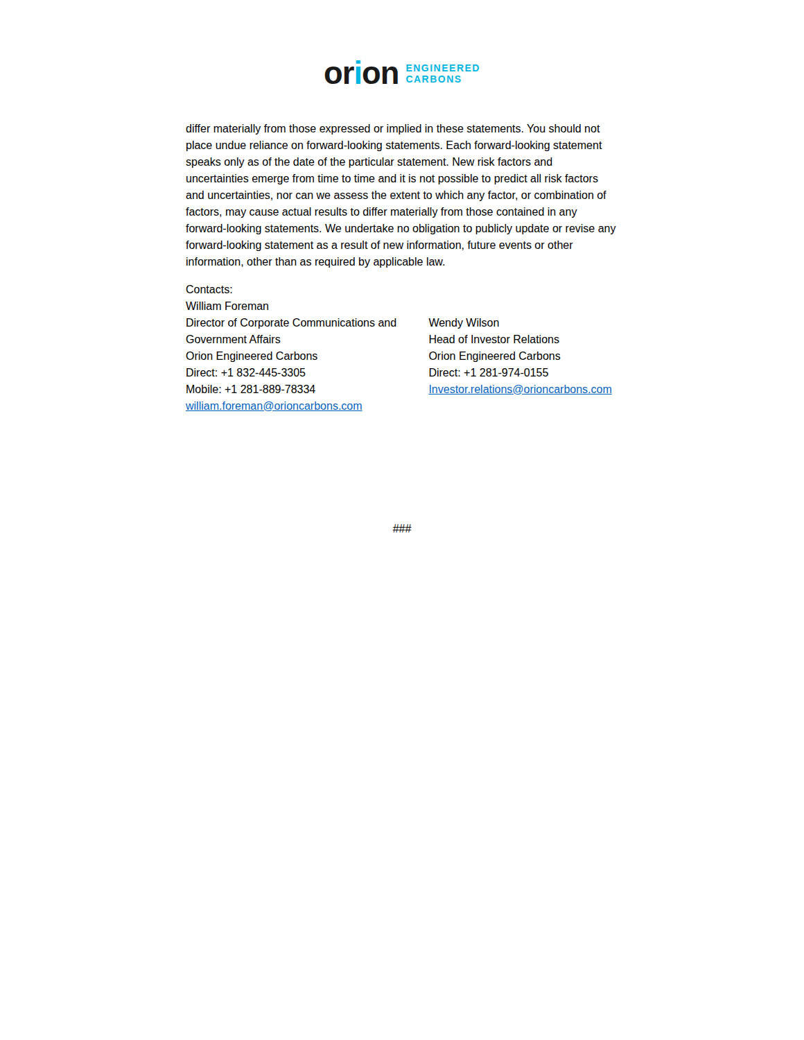orion ENGINEERED
CARBONS
differ materially from those expressed or implied in these statements. You should not place undue reliance on forward-looking statements. Each forward-looking statement speaks only as of the date of the particular statement. New risk factors and uncertainties emerge from time to time and it is not possible to predict all risk factors and uncertainties, nor can we assess the extent to which any factor, or combination of factors, may cause actual results to differ materially from those contained in any forward-looking statements. We undertake no obligation to publicly update or revise any forward-looking statement as a result of new information, future events or other information, other than as required by applicable law.
Contacts:
| William Foreman Director of Corporate Communications and Government Affairs Orion Engineered Carbons Direct: +1 832-445-3305 Mobile: +1 281-889-78334 william.foreman@orioncarbons.com | Wendy Wilson Head of Investor Relations Orion Engineered Carbons Direct: +1 281-974-0155 Investor.relations@orioncarbons.com |
###